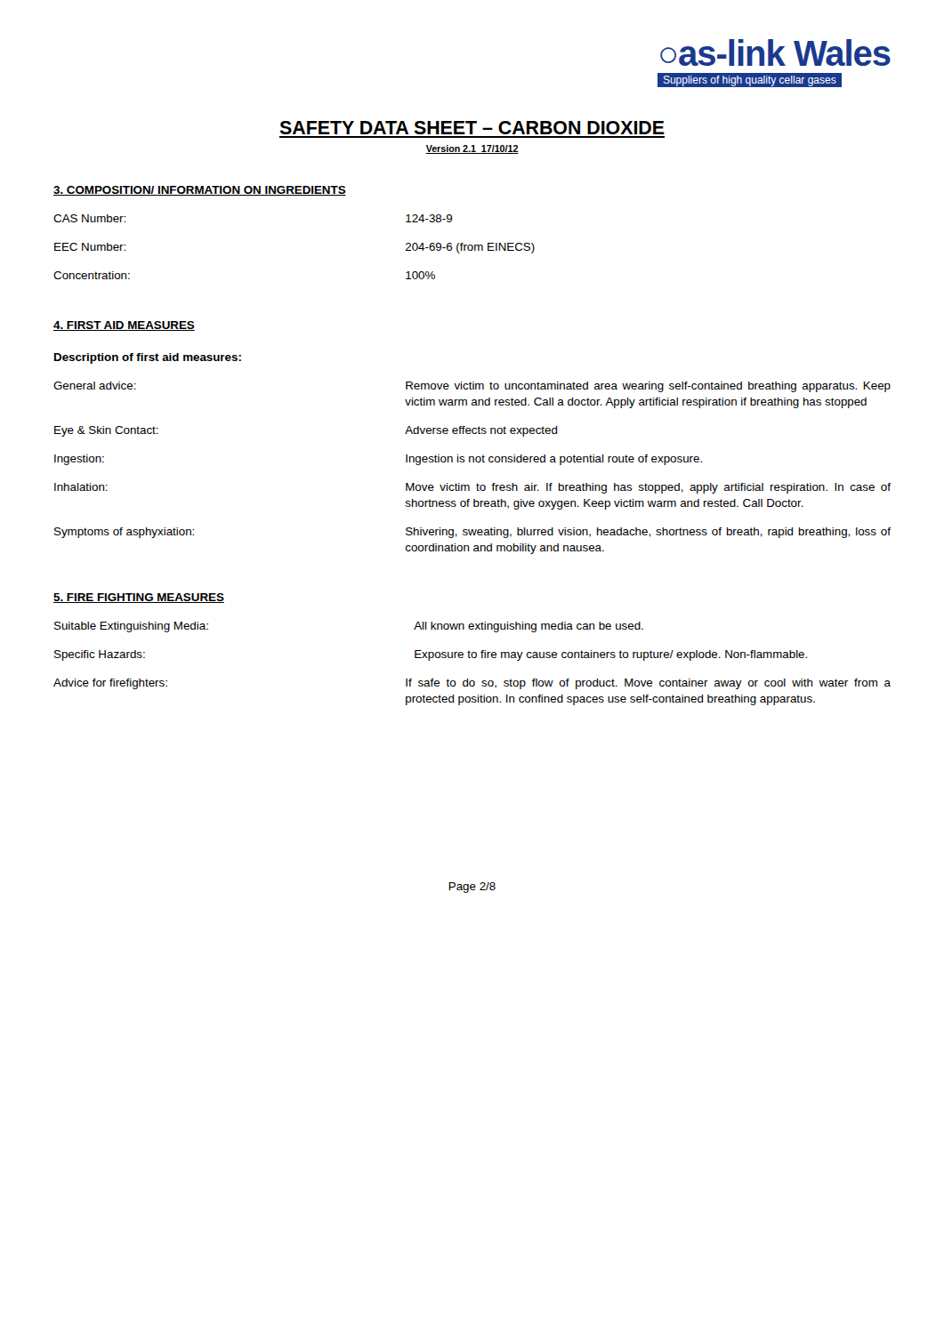○as-link Wales
Suppliers of high quality cellar gases
SAFETY DATA SHEET – CARBON DIOXIDE
Version 2.1 17/10/12
3. COMPOSITION/ INFORMATION ON INGREDIENTS
| CAS Number: | 124-38-9 |
| EEC Number: | 204-69-6 (from EINECS) |
| Concentration: | 100% |
4. FIRST AID MEASURES
Description of first aid measures:
| General advice: | Remove victim to uncontaminated area wearing self-contained breathing apparatus. Keep victim warm and rested. Call a doctor. Apply artificial respiration if breathing has stopped |
| Eye & Skin Contact: | Adverse effects not expected |
| Ingestion: | Ingestion is not considered a potential route of exposure. |
| Inhalation: | Move victim to fresh air. If breathing has stopped, apply artificial respiration. In case of shortness of breath, give oxygen. Keep victim warm and rested. Call Doctor. |
| Symptoms of asphyxiation: | Shivering, sweating, blurred vision, headache, shortness of breath, rapid breathing, loss of coordination and mobility and nausea. |
5. FIRE FIGHTING MEASURES
| Suitable Extinguishing Media: | All known extinguishing media can be used. |
| Specific Hazards: | Exposure to fire may cause containers to rupture/ explode. Non-flammable. |
| Advice for firefighters: | If safe to do so, stop flow of product. Move container away or cool with water from a protected position. In confined spaces use self-contained breathing apparatus. |
Page 2/8